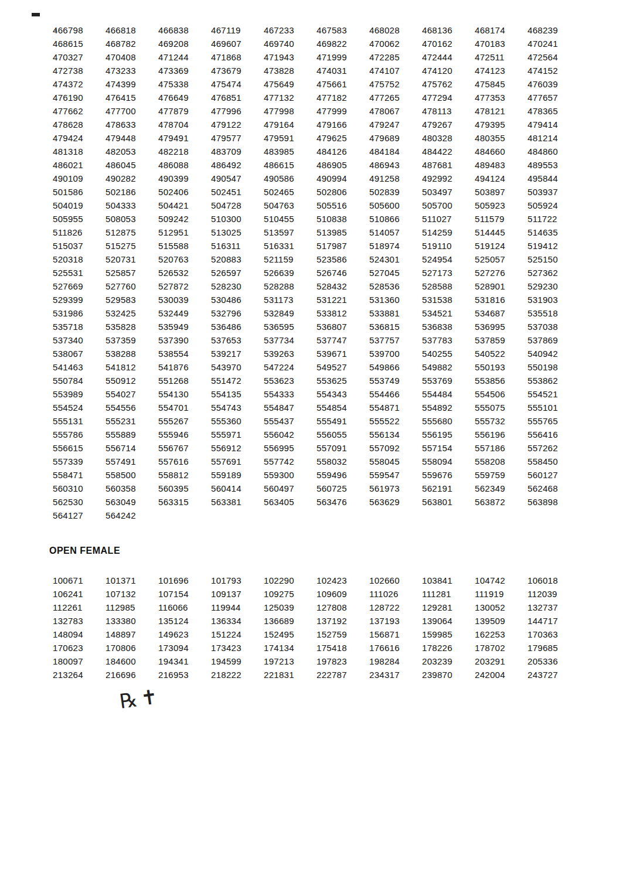| 466798 | 466818 | 466838 | 467119 | 467233 | 467583 | 468028 | 468136 | 468174 | 468239 |
| 468615 | 468782 | 469208 | 469607 | 469740 | 469822 | 470062 | 470162 | 470183 | 470241 |
| 470327 | 470408 | 471244 | 471868 | 471943 | 471999 | 472285 | 472444 | 472511 | 472564 |
| 472738 | 473233 | 473369 | 473679 | 473828 | 474031 | 474107 | 474120 | 474123 | 474152 |
| 474372 | 474399 | 475338 | 475474 | 475649 | 475661 | 475752 | 475762 | 475845 | 476039 |
| 476190 | 476415 | 476649 | 476851 | 477132 | 477182 | 477265 | 477294 | 477353 | 477657 |
| 477662 | 477700 | 477879 | 477996 | 477998 | 477999 | 478067 | 478113 | 478121 | 478365 |
| 478628 | 478633 | 478704 | 479122 | 479164 | 479166 | 479247 | 479267 | 479395 | 479414 |
| 479424 | 479448 | 479491 | 479577 | 479591 | 479625 | 479689 | 480328 | 480355 | 481214 |
| 481318 | 482053 | 482218 | 483709 | 483985 | 484126 | 484184 | 484422 | 484660 | 484860 |
| 486021 | 486045 | 486088 | 486492 | 486615 | 486905 | 486943 | 487681 | 489483 | 489553 |
| 490109 | 490282 | 490399 | 490547 | 490586 | 490994 | 491258 | 492992 | 494124 | 495844 |
| 501586 | 502186 | 502406 | 502451 | 502465 | 502806 | 502839 | 503497 | 503897 | 503937 |
| 504019 | 504333 | 504421 | 504728 | 504763 | 505516 | 505600 | 505700 | 505923 | 505924 |
| 505955 | 508053 | 509242 | 510300 | 510455 | 510838 | 510866 | 511027 | 511579 | 511722 |
| 511826 | 512875 | 512951 | 513025 | 513597 | 513985 | 514057 | 514259 | 514445 | 514635 |
| 515037 | 515275 | 515588 | 516311 | 516331 | 517987 | 518974 | 519110 | 519124 | 519412 |
| 520318 | 520731 | 520763 | 520883 | 521159 | 523586 | 524301 | 524954 | 525057 | 525150 |
| 525531 | 525857 | 526532 | 526597 | 526639 | 526746 | 527045 | 527173 | 527276 | 527362 |
| 527669 | 527760 | 527872 | 528230 | 528288 | 528432 | 528536 | 528588 | 528901 | 529230 |
| 529399 | 529583 | 530039 | 530486 | 531173 | 531221 | 531360 | 531538 | 531816 | 531903 |
| 531986 | 532425 | 532449 | 532796 | 532849 | 533812 | 533881 | 534521 | 534687 | 535518 |
| 535718 | 535828 | 535949 | 536486 | 536595 | 536807 | 536815 | 536838 | 536995 | 537038 |
| 537340 | 537359 | 537390 | 537653 | 537734 | 537747 | 537757 | 537783 | 537859 | 537869 |
| 538067 | 538288 | 538554 | 539217 | 539263 | 539671 | 539700 | 540255 | 540522 | 540942 |
| 541463 | 541812 | 541876 | 543970 | 547224 | 549527 | 549866 | 549882 | 550193 | 550198 |
| 550784 | 550912 | 551268 | 551472 | 553623 | 553625 | 553749 | 553769 | 553856 | 553862 |
| 553989 | 554027 | 554130 | 554135 | 554333 | 554343 | 554466 | 554484 | 554506 | 554521 |
| 554524 | 554556 | 554701 | 554743 | 554847 | 554854 | 554871 | 554892 | 555075 | 555101 |
| 555131 | 555231 | 555267 | 555360 | 555437 | 555491 | 555522 | 555680 | 555732 | 555765 |
| 555786 | 555889 | 555946 | 555971 | 556042 | 556055 | 556134 | 556195 | 556196 | 556416 |
| 556615 | 556714 | 556767 | 556912 | 556995 | 557091 | 557092 | 557154 | 557186 | 557262 |
| 557339 | 557491 | 557616 | 557691 | 557742 | 558032 | 558045 | 558094 | 558208 | 558450 |
| 558471 | 558500 | 558812 | 559189 | 559300 | 559496 | 559547 | 559676 | 559759 | 560127 |
| 560310 | 560358 | 560395 | 560414 | 560497 | 560725 | 561973 | 562191 | 562349 | 562468 |
| 562530 | 563049 | 563315 | 563381 | 563405 | 563476 | 563629 | 563801 | 563872 | 563898 |
| 564127 | 564242 | | | | | | | | |
OPEN FEMALE
| 100671 | 101371 | 101696 | 101793 | 102290 | 102423 | 102660 | 103841 | 104742 | 106018 |
| 106241 | 107132 | 107154 | 109137 | 109275 | 109609 | 111026 | 111281 | 111919 | 112039 |
| 112261 | 112985 | 116066 | 119944 | 125039 | 127808 | 128722 | 129281 | 130052 | 132737 |
| 132783 | 133380 | 135124 | 136334 | 136689 | 137192 | 137193 | 139064 | 139509 | 144717 |
| 148094 | 148897 | 149623 | 151224 | 152495 | 152759 | 156871 | 159985 | 162253 | 170363 |
| 170623 | 170806 | 173094 | 173423 | 174134 | 175418 | 176616 | 178226 | 178702 | 179685 |
| 180097 | 184600 | 194341 | 194599 | 197213 | 197823 | 198284 | 203239 | 203291 | 205336 |
| 213264 | 216696 | 216953 | 218222 | 221831 | 222787 | 234317 | 239870 | 242004 | 243727 |
℞ ✝